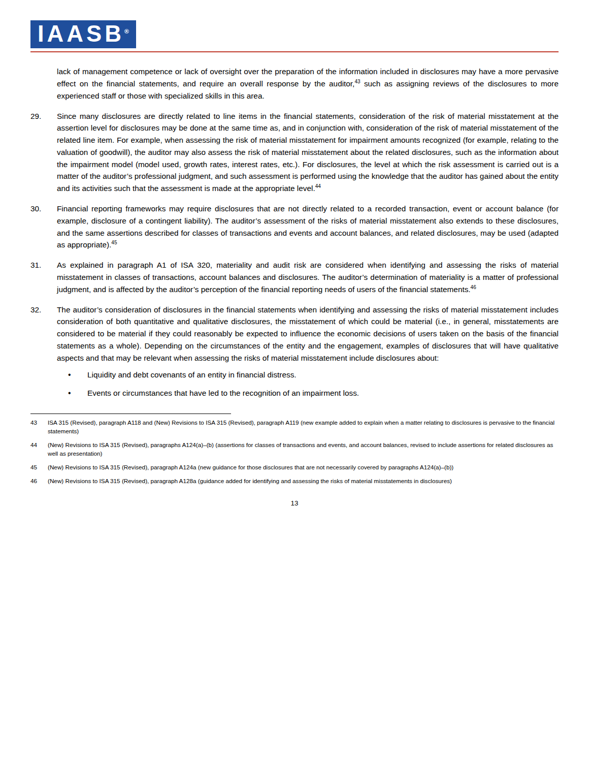IAASB®
lack of management competence or lack of oversight over the preparation of the information included in disclosures may have a more pervasive effect on the financial statements, and require an overall response by the auditor,43 such as assigning reviews of the disclosures to more experienced staff or those with specialized skills in this area.
29.
Since many disclosures are directly related to line items in the financial statements, consideration of the risk of material misstatement at the assertion level for disclosures may be done at the same time as, and in conjunction with, consideration of the risk of material misstatement of the related line item. For example, when assessing the risk of material misstatement for impairment amounts recognized (for example, relating to the valuation of goodwill), the auditor may also assess the risk of material misstatement about the related disclosures, such as the information about the impairment model (model used, growth rates, interest rates, etc.). For disclosures, the level at which the risk assessment is carried out is a matter of the auditor’s professional judgment, and such assessment is performed using the knowledge that the auditor has gained about the entity and its activities such that the assessment is made at the appropriate level.44
30.
Financial reporting frameworks may require disclosures that are not directly related to a recorded transaction, event or account balance (for example, disclosure of a contingent liability). The auditor’s assessment of the risks of material misstatement also extends to these disclosures, and the same assertions described for classes of transactions and events and account balances, and related disclosures, may be used (adapted as appropriate).45
31.
As explained in paragraph A1 of ISA 320, materiality and audit risk are considered when identifying and assessing the risks of material misstatement in classes of transactions, account balances and disclosures. The auditor’s determination of materiality is a matter of professional judgment, and is affected by the auditor’s perception of the financial reporting needs of users of the financial statements.46
32.
The auditor’s consideration of disclosures in the financial statements when identifying and assessing the risks of material misstatement includes consideration of both quantitative and qualitative disclosures, the misstatement of which could be material (i.e., in general, misstatements are considered to be material if they could reasonably be expected to influence the economic decisions of users taken on the basis of the financial statements as a whole). Depending on the circumstances of the entity and the engagement, examples of disclosures that will have qualitative aspects and that may be relevant when assessing the risks of material misstatement include disclosures about:
Liquidity and debt covenants of an entity in financial distress.
Events or circumstances that have led to the recognition of an impairment loss.
43
ISA 315 (Revised), paragraph A118 and (New) Revisions to ISA 315 (Revised), paragraph A119 (new example added to explain when a matter relating to disclosures is pervasive to the financial statements)
44
(New) Revisions to ISA 315 (Revised), paragraphs A124(a)–(b) (assertions for classes of transactions and events, and account balances, revised to include assertions for related disclosures as well as presentation)
45
(New) Revisions to ISA 315 (Revised), paragraph A124a (new guidance for those disclosures that are not necessarily covered by paragraphs A124(a)–(b))
46
(New) Revisions to ISA 315 (Revised), paragraph A128a (guidance added for identifying and assessing the risks of material misstatements in disclosures)
13